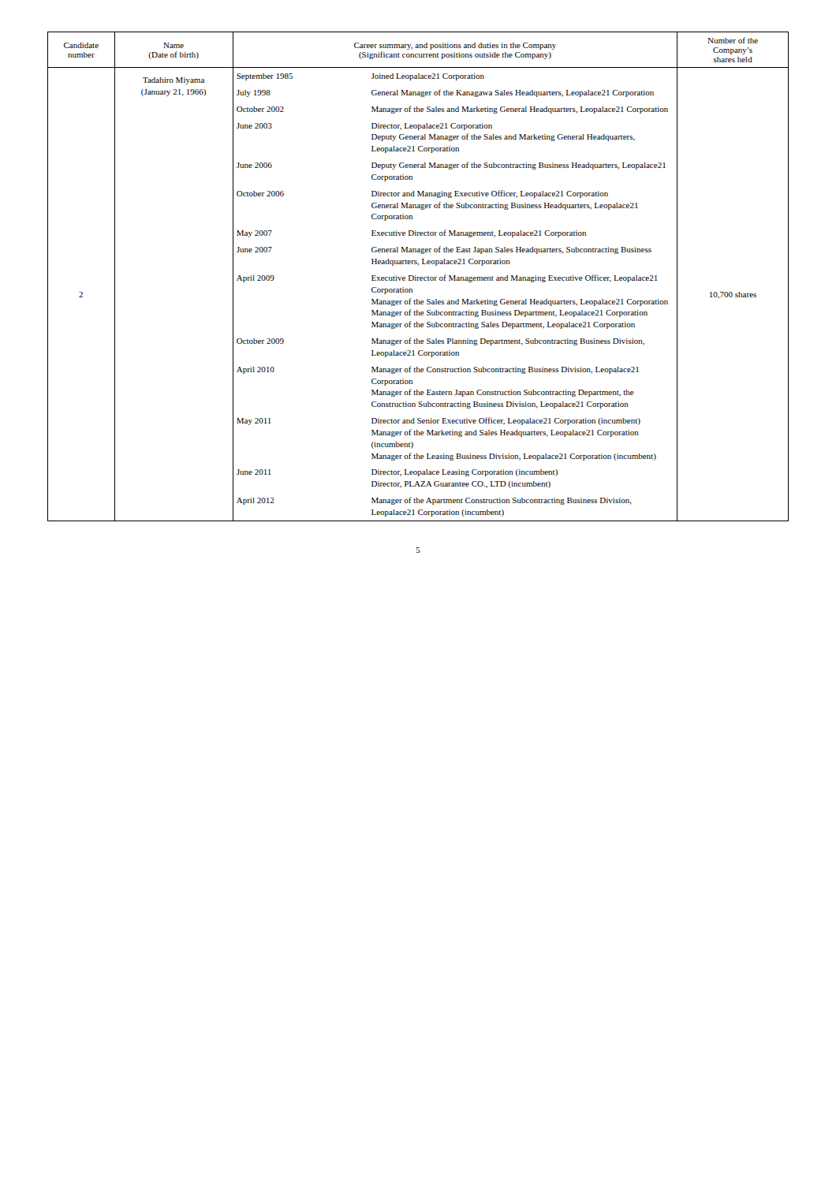| Candidate number | Name (Date of birth) | Career summary, and positions and duties in the Company (Significant concurrent positions outside the Company) | Number of the Company’s shares held |
| --- | --- | --- | --- |
| 2 | Tadahiro Miyama (January 21, 1966) | / September 1985 / Joined Leopalace21 Corporation / / July 1998 / General Manager of the Kanagawa Sales Headquarters, Leopalace21 Corporation / / October 2002 / Manager of the Sales and Marketing General Headquarters, Leopalace21 Corporation / / June 2003 / Director, Leopalace21 Corporation Deputy General Manager of the Sales and Marketing General Headquarters, Leopalace21 Corporation / / June 2006 / Deputy General Manager of the Subcontracting Business Headquarters, Leopalace21 Corporation / / October 2006 / Director and Managing Executive Officer, Leopalace21 Corporation General Manager of the Subcontracting Business Headquarters, Leopalace21 Corporation / / May 2007 / Executive Director of Management, Leopalace21 Corporation / / June 2007 / General Manager of the East Japan Sales Headquarters, Subcontracting Business Headquarters, Leopalace21 Corporation / / April 2009 / Executive Director of Management and Managing Executive Officer, Leopalace21 Corporation Manager of the Sales and Marketing General Headquarters, Leopalace21 Corporation Manager of the Subcontracting Business Department, Leopalace21 Corporation Manager of the Subcontracting Sales Department, Leopalace21 Corporation / / October 2009 / Manager of the Sales Planning Department, Subcontracting Business Division, Leopalace21 Corporation / / April 2010 / Manager of the Construction Subcontracting Business Division, Leopalace21 Corporation Manager of the Eastern Japan Construction Subcontracting Department, the Construction Subcontracting Business Division, Leopalace21 Corporation / / May 2011 / Director and Senior Executive Officer, Leopalace21 Corporation (incumbent) Manager of the Marketing and Sales Headquarters, Leopalace21 Corporation (incumbent) Manager of the Leasing Business Division, Leopalace21 Corporation (incumbent) / / June 2011 / Director, Leopalace Leasing Corporation (incumbent) Director, PLAZA Guarantee CO., LTD (incumbent) / / April 2012 / Manager of the Apartment Construction Subcontracting Business Division, Leopalace21 Corporation (incumbent) / | 10,700 shares |
5